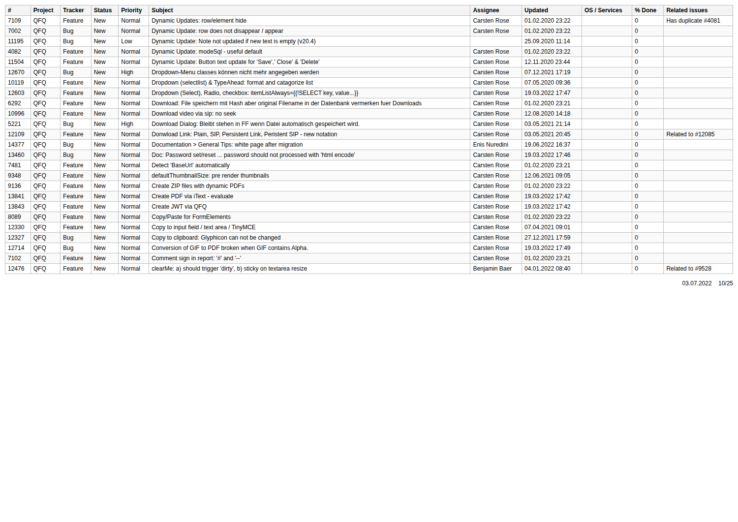| # | Project | Tracker | Status | Priority | Subject | Assignee | Updated | OS / Services | % Done | Related issues |
| --- | --- | --- | --- | --- | --- | --- | --- | --- | --- | --- |
| 7109 | QFQ | Feature | New | Normal | Dynamic Updates: row/element hide | Carsten Rose | 01.02.2020 23:22 | | 0 | Has duplicate #4081 |
| 7002 | QFQ | Bug | New | Normal | Dynamic Update: row does not disappear / appear | Carsten Rose | 01.02.2020 23:22 | | 0 | |
| 11195 | QFQ | Bug | New | Low | Dynamic Update: Note not updated if new text is empty (v20.4) | | 25.09.2020 11:14 | | 0 | |
| 4082 | QFQ | Feature | New | Normal | Dynamic Update: modeSql - useful default | Carsten Rose | 01.02.2020 23:22 | | 0 | |
| 11504 | QFQ | Feature | New | Normal | Dynamic Update: Button text update for 'Save',' Close' & 'Delete' | Carsten Rose | 12.11.2020 23:44 | | 0 | |
| 12670 | QFQ | Bug | New | High | Dropdown-Menu classes können nicht mehr angegeben werden | Carsten Rose | 07.12.2021 17:19 | | 0 | |
| 10119 | QFQ | Feature | New | Normal | Dropdown (selectlist) & TypeAhead: format and catagorize list | Carsten Rose | 07.05.2020 09:36 | | 0 | |
| 12603 | QFQ | Feature | New | Normal | Dropdown (Select), Radio, checkbox: itemListAlways={{!SELECT key, value...}} | Carsten Rose | 19.03.2022 17:47 | | 0 | |
| 6292 | QFQ | Feature | New | Normal | Download: File speichern mit Hash aber original Filename in der Datenbank vermerken fuer Downloads | Carsten Rose | 01.02.2020 23:21 | | 0 | |
| 10996 | QFQ | Feature | New | Normal | Download video via sip: no seek | Carsten Rose | 12.08.2020 14:18 | | 0 | |
| 5221 | QFQ | Bug | New | High | Download Dialog: Bleibt stehen in FF wenn Datei automatisch gespeichert wird. | Carsten Rose | 03.05.2021 21:14 | | 0 | |
| 12109 | QFQ | Feature | New | Normal | Donwload Link: Plain, SIP, Persistent Link, Peristent SIP - new notation | Carsten Rose | 03.05.2021 20:45 | | 0 | Related to #12085 |
| 14377 | QFQ | Bug | New | Normal | Documentation > General Tips: white page after migration | Enis Nuredini | 19.06.2022 16:37 | | 0 | |
| 13460 | QFQ | Bug | New | Normal | Doc: Password set/reset ... password should not processed with 'html encode' | Carsten Rose | 19.03.2022 17:46 | | 0 | |
| 7481 | QFQ | Feature | New | Normal | Detect 'BaseUrl' automatically | Carsten Rose | 01.02.2020 23:21 | | 0 | |
| 9348 | QFQ | Feature | New | Normal | defaultThumbnailSize: pre render thumbnails | Carsten Rose | 12.06.2021 09:05 | | 0 | |
| 9136 | QFQ | Feature | New | Normal | Create ZIP files with dynamic PDFs | Carsten Rose | 01.02.2020 23:22 | | 0 | |
| 13841 | QFQ | Feature | New | Normal | Create PDF via iText - evaluate | Carsten Rose | 19.03.2022 17:42 | | 0 | |
| 13843 | QFQ | Feature | New | Normal | Create JWT via QFQ | Carsten Rose | 19.03.2022 17:42 | | 0 | |
| 8089 | QFQ | Feature | New | Normal | Copy/Paste for FormElements | Carsten Rose | 01.02.2020 23:22 | | 0 | |
| 12330 | QFQ | Feature | New | Normal | Copy to input field / text area / TinyMCE | Carsten Rose | 07.04.2021 09:01 | | 0 | |
| 12327 | QFQ | Bug | New | Normal | Copy to clipboard: Glyphicon can not be changed | Carsten Rose | 27.12.2021 17:59 | | 0 | |
| 12714 | QFQ | Bug | New | Normal | Conversion of GIF to PDF broken when GIF contains Alpha. | Carsten Rose | 19.03.2022 17:49 | | 0 | |
| 7102 | QFQ | Feature | New | Normal | Comment sign in report: '#' and '--' | Carsten Rose | 01.02.2020 23:21 | | 0 | |
| 12476 | QFQ | Feature | New | Normal | clearMe: a) should trigger 'dirty', b) sticky on textarea resize | Benjamin Baer | 04.01.2022 08:40 | | 0 | Related to #9528 |
03.07.2022 10/25